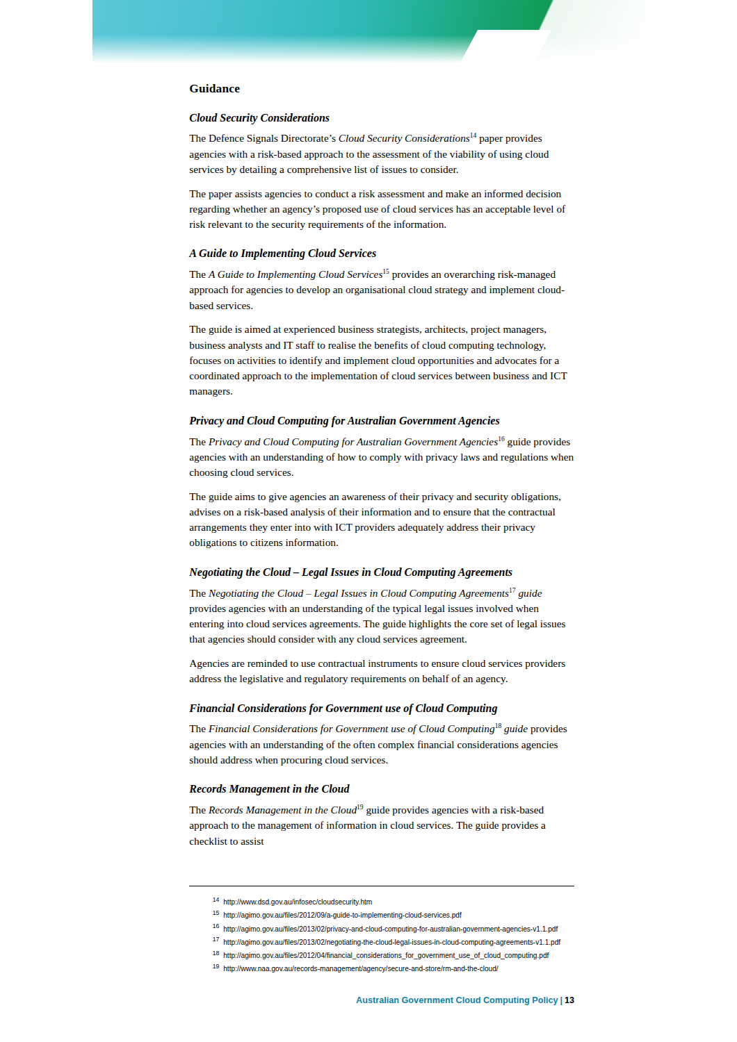Guidance
Cloud Security Considerations
The Defence Signals Directorate’s Cloud Security Considerations14 paper provides agencies with a risk-based approach to the assessment of the viability of using cloud services by detailing a comprehensive list of issues to consider.
The paper assists agencies to conduct a risk assessment and make an informed decision regarding whether an agency’s proposed use of cloud services has an acceptable level of risk relevant to the security requirements of the information.
A Guide to Implementing Cloud Services
The A Guide to Implementing Cloud Services15 provides an overarching risk-managed approach for agencies to develop an organisational cloud strategy and implement cloud-based services.
The guide is aimed at experienced business strategists, architects, project managers, business analysts and IT staff to realise the benefits of cloud computing technology, focuses on activities to identify and implement cloud opportunities and advocates for a coordinated approach to the implementation of cloud services between business and ICT managers.
Privacy and Cloud Computing for Australian Government Agencies
The Privacy and Cloud Computing for Australian Government Agencies16 guide provides agencies with an understanding of how to comply with privacy laws and regulations when choosing cloud services.
The guide aims to give agencies an awareness of their privacy and security obligations, advises on a risk-based analysis of their information and to ensure that the contractual arrangements they enter into with ICT providers adequately address their privacy obligations to citizens information.
Negotiating the Cloud – Legal Issues in Cloud Computing Agreements
The Negotiating the Cloud – Legal Issues in Cloud Computing Agreements17 guide provides agencies with an understanding of the typical legal issues involved when entering into cloud services agreements. The guide highlights the core set of legal issues that agencies should consider with any cloud services agreement.
Agencies are reminded to use contractual instruments to ensure cloud services providers address the legislative and regulatory requirements on behalf of an agency.
Financial Considerations for Government use of Cloud Computing
The Financial Considerations for Government use of Cloud Computing18 guide provides agencies with an understanding of the often complex financial considerations agencies should address when procuring cloud services.
Records Management in the Cloud
The Records Management in the Cloud19 guide provides agencies with a risk-based approach to the management of information in cloud services. The guide provides a checklist to assist
14 http://www.dsd.gov.au/infosec/cloudsecurity.htm
15 http://agimo.gov.au/files/2012/09/a-guide-to-implementing-cloud-services.pdf
16 http://agimo.gov.au/files/2013/02/privacy-and-cloud-computing-for-australian-government-agencies-v1.1.pdf
17 http://agimo.gov.au/files/2013/02/negotiating-the-cloud-legal-issues-in-cloud-computing-agreements-v1.1.pdf
18 http://agimo.gov.au/files/2012/04/financial_considerations_for_government_use_of_cloud_computing.pdf
19 http://www.naa.gov.au/records-management/agency/secure-and-store/rm-and-the-cloud/
Australian Government Cloud Computing Policy|13